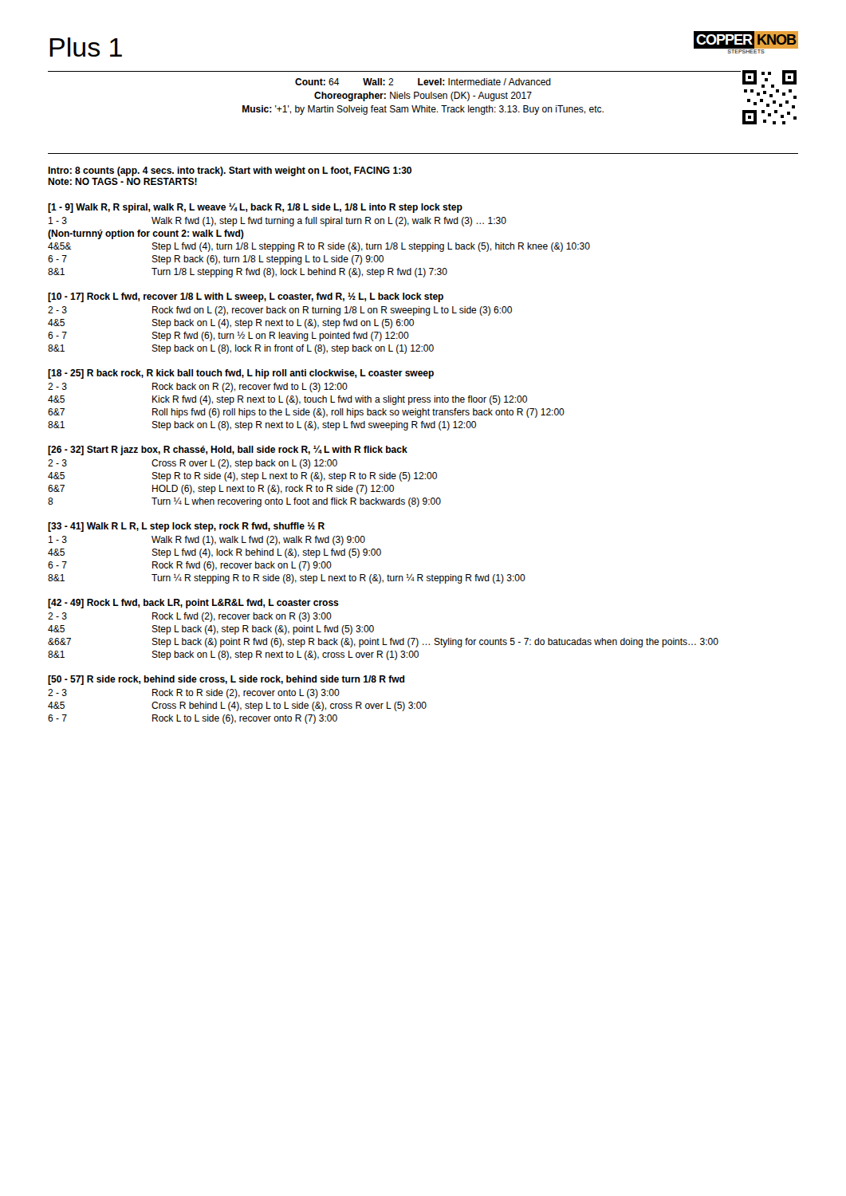Plus 1
COPPER KNOB STEPSHEETS
Count: 64 Wall: 2 Level: Intermediate / Advanced
Choreographer: Niels Poulsen (DK) - August 2017
Music: '+1', by Martin Solveig feat Sam White. Track length: 3.13. Buy on iTunes, etc.
Intro: 8 counts (app. 4 secs. into track). Start with weight on L foot, FACING 1:30
Note: NO TAGS - NO RESTARTS!
[1 - 9] Walk R, R spiral, walk R, L weave ¼ L, back R, 1/8 L side L, 1/8 L into R step lock step
| 1 - 3 | Walk R fwd (1), step L fwd turning a full spiral turn R on L (2), walk R fwd (3) … 1:30 |
| (Non-turnný option for count 2: walk L fwd) |
| 4&5& | Step L fwd (4), turn 1/8 L stepping R to R side (&), turn 1/8 L stepping L back (5), hitch R knee (&) 10:30 |
| 6 - 7 | Step R back (6), turn 1/8 L stepping L to L side (7) 9:00 |
| 8&1 | Turn 1/8 L stepping R fwd (8), lock L behind R (&), step R fwd (1) 7:30 |
[10 - 17] Rock L fwd, recover 1/8 L with L sweep, L coaster, fwd R, ½ L, L back lock step
| 2 - 3 | Rock fwd on L (2), recover back on R turning 1/8 L on R sweeping L to L side (3) 6:00 |
| 4&5 | Step back on L (4), step R next to L (&), step fwd on L (5) 6:00 |
| 6 - 7 | Step R fwd (6), turn ½ L on R leaving L pointed fwd (7) 12:00 |
| 8&1 | Step back on L (8), lock R in front of L (8), step back on L (1) 12:00 |
[18 - 25] R back rock, R kick ball touch fwd, L hip roll anti clockwise, L coaster sweep
| 2 - 3 | Rock back on R (2), recover fwd to L (3) 12:00 |
| 4&5 | Kick R fwd (4), step R next to L (&), touch L fwd with a slight press into the floor (5) 12:00 |
| 6&7 | Roll hips fwd (6) roll hips to the L side (&), roll hips back so weight transfers back onto R (7) 12:00 |
| 8&1 | Step back on L (8), step R next to L (&), step L fwd sweeping R fwd (1) 12:00 |
[26 - 32] Start R jazz box, R chassé, Hold, ball side rock R, ¼ L with R flick back
| 2 - 3 | Cross R over L (2), step back on L (3) 12:00 |
| 4&5 | Step R to R side (4), step L next to R (&), step R to R side (5) 12:00 |
| 6&7 | HOLD (6), step L next to R (&), rock R to R side (7) 12:00 |
| 8 | Turn ¼ L when recovering onto L foot and flick R backwards (8) 9:00 |
[33 - 41] Walk R L R, L step lock step, rock R fwd, shuffle ½ R
| 1 - 3 | Walk R fwd (1), walk L fwd (2), walk R fwd (3) 9:00 |
| 4&5 | Step L fwd (4), lock R behind L (&), step L fwd (5) 9:00 |
| 6 - 7 | Rock R fwd (6), recover back on L (7) 9:00 |
| 8&1 | Turn ¼ R stepping R to R side (8), step L next to R (&), turn ¼ R stepping R fwd (1) 3:00 |
[42 - 49] Rock L fwd, back LR, point L&R&L fwd, L coaster cross
| 2 - 3 | Rock L fwd (2), recover back on R (3) 3:00 |
| 4&5 | Step L back (4), step R back (&), point L fwd (5) 3:00 |
| &6&7 | Step L back (&) point R fwd (6), step R back (&), point L fwd (7) … Styling for counts 5 - 7: do batucadas when doing the points… 3:00 |
| 8&1 | Step back on L (8), step R next to L (&), cross L over R (1) 3:00 |
[50 - 57] R side rock, behind side cross, L side rock, behind side turn 1/8 R fwd
| 2 - 3 | Rock R to R side (2), recover onto L (3) 3:00 |
| 4&5 | Cross R behind L (4), step L to L side (&), cross R over L (5) 3:00 |
| 6 - 7 | Rock L to L side (6), recover onto R (7) 3:00 |